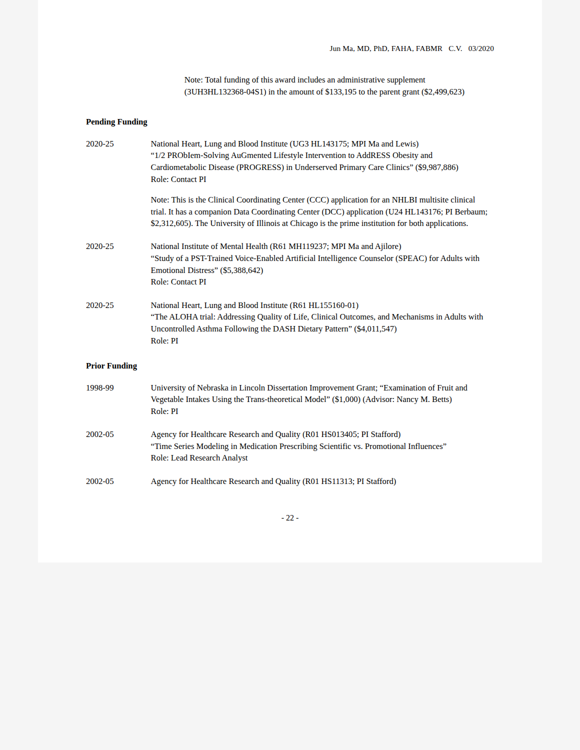Jun Ma, MD, PhD, FAHA, FABMR C.V. 03/2020
Note: Total funding of this award includes an administrative supplement (3UH3HL132368-04S1) in the amount of $133,195 to the parent grant ($2,499,623)
Pending Funding
2020-25
National Heart, Lung and Blood Institute (UG3 HL143175; MPI Ma and Lewis)
“1/2 PRObIem-Solving AuGmented Lifestyle Intervention to AddRESS Obesity and Cardiometabolic Disease (PROGRESS) in Underserved Primary Care Clinics” ($9,987,886)
Role: Contact PI
Note: This is the Clinical Coordinating Center (CCC) application for an NHLBI multisite clinical trial. It has a companion Data Coordinating Center (DCC) application (U24 HL143176; PI Berbaum; $2,312,605). The University of Illinois at Chicago is the prime institution for both applications.
2020-25
National Institute of Mental Health (R61 MH119237; MPI Ma and Ajilore)
“Study of a PST-Trained Voice-Enabled Artificial Intelligence Counselor (SPEAC) for Adults with Emotional Distress” ($5,388,642)
Role: Contact PI
2020-25
National Heart, Lung and Blood Institute (R61 HL155160-01)
“The ALOHA trial: Addressing Quality of Life, Clinical Outcomes, and Mechanisms in Adults with Uncontrolled Asthma Following the DASH Dietary Pattern” ($4,011,547)
Role: PI
Prior Funding
1998-99
University of Nebraska in Lincoln Dissertation Improvement Grant; “Examination of Fruit and Vegetable Intakes Using the Trans-theoretical Model” ($1,000) (Advisor: Nancy M. Betts)
Role: PI
2002-05
Agency for Healthcare Research and Quality (R01 HS013405; PI Stafford)
“Time Series Modeling in Medication Prescribing Scientific vs. Promotional Influences”
Role: Lead Research Analyst
2002-05
Agency for Healthcare Research and Quality (R01 HS11313; PI Stafford)
- 22 -